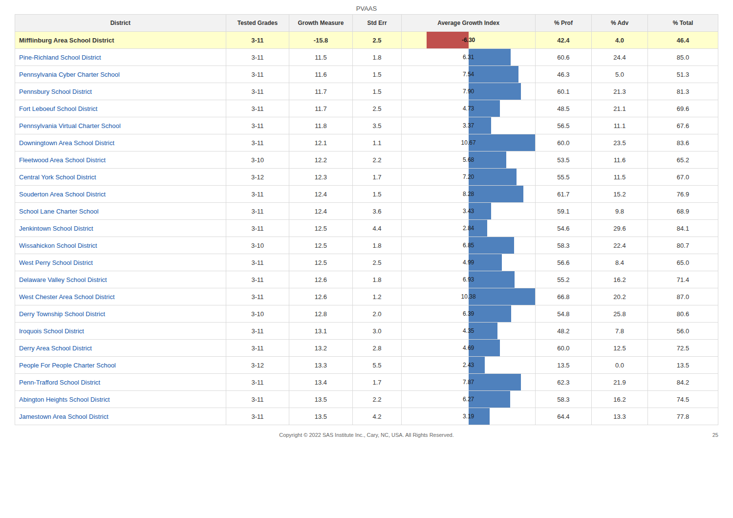PVAAS
| District | Tested Grades | Growth Measure | Std Err | Average Growth Index | % Prof | % Adv | % Total |
| --- | --- | --- | --- | --- | --- | --- | --- |
| Mifflinburg Area School District | 3-11 | -15.8 | 2.5 | -6.30 | 42.4 | 4.0 | 46.4 |
| Pine-Richland School District | 3-11 | 11.5 | 1.8 | 6.31 | 60.6 | 24.4 | 85.0 |
| Pennsylvania Cyber Charter School | 3-11 | 11.6 | 1.5 | 7.54 | 46.3 | 5.0 | 51.3 |
| Pennsbury School District | 3-11 | 11.7 | 1.5 | 7.90 | 60.1 | 21.3 | 81.3 |
| Fort Leboeuf School District | 3-11 | 11.7 | 2.5 | 4.73 | 48.5 | 21.1 | 69.6 |
| Pennsylvania Virtual Charter School | 3-11 | 11.8 | 3.5 | 3.37 | 56.5 | 11.1 | 67.6 |
| Downingtown Area School District | 3-11 | 12.1 | 1.1 | 10.67 | 60.0 | 23.5 | 83.6 |
| Fleetwood Area School District | 3-10 | 12.2 | 2.2 | 5.68 | 53.5 | 11.6 | 65.2 |
| Central York School District | 3-12 | 12.3 | 1.7 | 7.20 | 55.5 | 11.5 | 67.0 |
| Souderton Area School District | 3-11 | 12.4 | 1.5 | 8.28 | 61.7 | 15.2 | 76.9 |
| School Lane Charter School | 3-11 | 12.4 | 3.6 | 3.43 | 59.1 | 9.8 | 68.9 |
| Jenkintown School District | 3-11 | 12.5 | 4.4 | 2.84 | 54.6 | 29.6 | 84.1 |
| Wissahickon School District | 3-10 | 12.5 | 1.8 | 6.85 | 58.3 | 22.4 | 80.7 |
| West Perry School District | 3-11 | 12.5 | 2.5 | 4.99 | 56.6 | 8.4 | 65.0 |
| Delaware Valley School District | 3-11 | 12.6 | 1.8 | 6.93 | 55.2 | 16.2 | 71.4 |
| West Chester Area School District | 3-11 | 12.6 | 1.2 | 10.38 | 66.8 | 20.2 | 87.0 |
| Derry Township School District | 3-10 | 12.8 | 2.0 | 6.39 | 54.8 | 25.8 | 80.6 |
| Iroquois School District | 3-11 | 13.1 | 3.0 | 4.35 | 48.2 | 7.8 | 56.0 |
| Derry Area School District | 3-11 | 13.2 | 2.8 | 4.69 | 60.0 | 12.5 | 72.5 |
| People For People Charter School | 3-12 | 13.3 | 5.5 | 2.43 | 13.5 | 0.0 | 13.5 |
| Penn-Trafford School District | 3-11 | 13.4 | 1.7 | 7.87 | 62.3 | 21.9 | 84.2 |
| Abington Heights School District | 3-11 | 13.5 | 2.2 | 6.27 | 58.3 | 16.2 | 74.5 |
| Jamestown Area School District | 3-11 | 13.5 | 4.2 | 3.19 | 64.4 | 13.3 | 77.8 |
Copyright © 2022 SAS Institute Inc., Cary, NC, USA. All Rights Reserved. 25